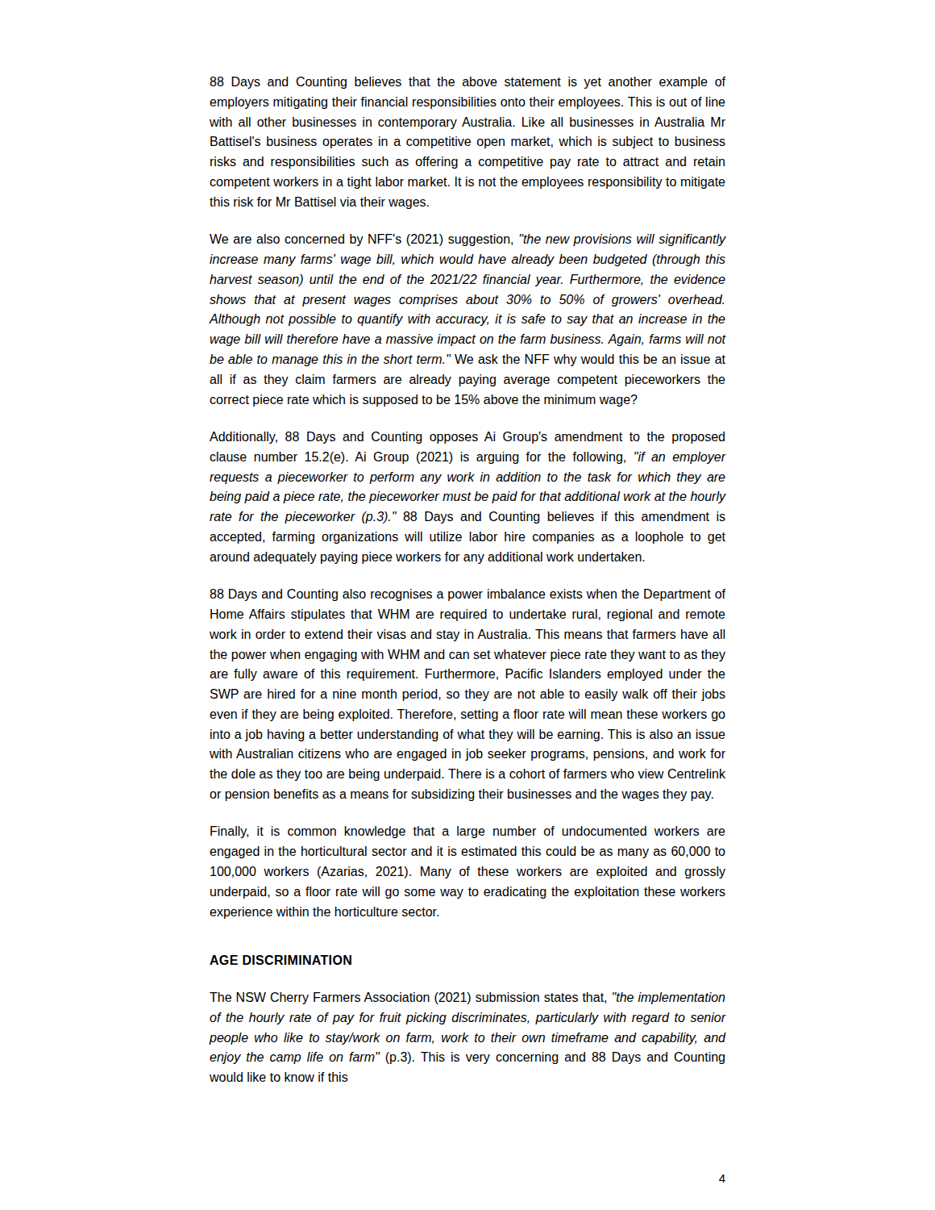88 Days and Counting believes that the above statement is yet another example of employers mitigating their financial responsibilities onto their employees. This is out of line with all other businesses in contemporary Australia. Like all businesses in Australia Mr Battisel's business operates in a competitive open market, which is subject to business risks and responsibilities such as offering a competitive pay rate to attract and retain competent workers in a tight labor market. It is not the employees responsibility to mitigate this risk for Mr Battisel via their wages.
We are also concerned by NFF's (2021) suggestion, "the new provisions will significantly increase many farms' wage bill, which would have already been budgeted (through this harvest season) until the end of the 2021/22 financial year. Furthermore, the evidence shows that at present wages comprises about 30% to 50% of growers' overhead. Although not possible to quantify with accuracy, it is safe to say that an increase in the wage bill will therefore have a massive impact on the farm business. Again, farms will not be able to manage this in the short term." We ask the NFF why would this be an issue at all if as they claim farmers are already paying average competent pieceworkers the correct piece rate which is supposed to be 15% above the minimum wage?
Additionally, 88 Days and Counting opposes Ai Group's amendment to the proposed clause number 15.2(e). Ai Group (2021) is arguing for the following, "if an employer requests a pieceworker to perform any work in addition to the task for which they are being paid a piece rate, the pieceworker must be paid for that additional work at the hourly rate for the pieceworker (p.3)." 88 Days and Counting believes if this amendment is accepted, farming organizations will utilize labor hire companies as a loophole to get around adequately paying piece workers for any additional work undertaken.
88 Days and Counting also recognises a power imbalance exists when the Department of Home Affairs stipulates that WHM are required to undertake rural, regional and remote work in order to extend their visas and stay in Australia. This means that farmers have all the power when engaging with WHM and can set whatever piece rate they want to as they are fully aware of this requirement. Furthermore, Pacific Islanders employed under the SWP are hired for a nine month period, so they are not able to easily walk off their jobs even if they are being exploited. Therefore, setting a floor rate will mean these workers go into a job having a better understanding of what they will be earning. This is also an issue with Australian citizens who are engaged in job seeker programs, pensions, and work for the dole as they too are being underpaid. There is a cohort of farmers who view Centrelink or pension benefits as a means for subsidizing their businesses and the wages they pay.
Finally, it is common knowledge that a large number of undocumented workers are engaged in the horticultural sector and it is estimated this could be as many as 60,000 to 100,000 workers (Azarias, 2021). Many of these workers are exploited and grossly underpaid, so a floor rate will go some way to eradicating the exploitation these workers experience within the horticulture sector.
AGE DISCRIMINATION
The NSW Cherry Farmers Association (2021) submission states that, "the implementation of the hourly rate of pay for fruit picking discriminates, particularly with regard to senior people who like to stay/work on farm, work to their own timeframe and capability, and enjoy the camp life on farm" (p.3). This is very concerning and 88 Days and Counting would like to know if this
4